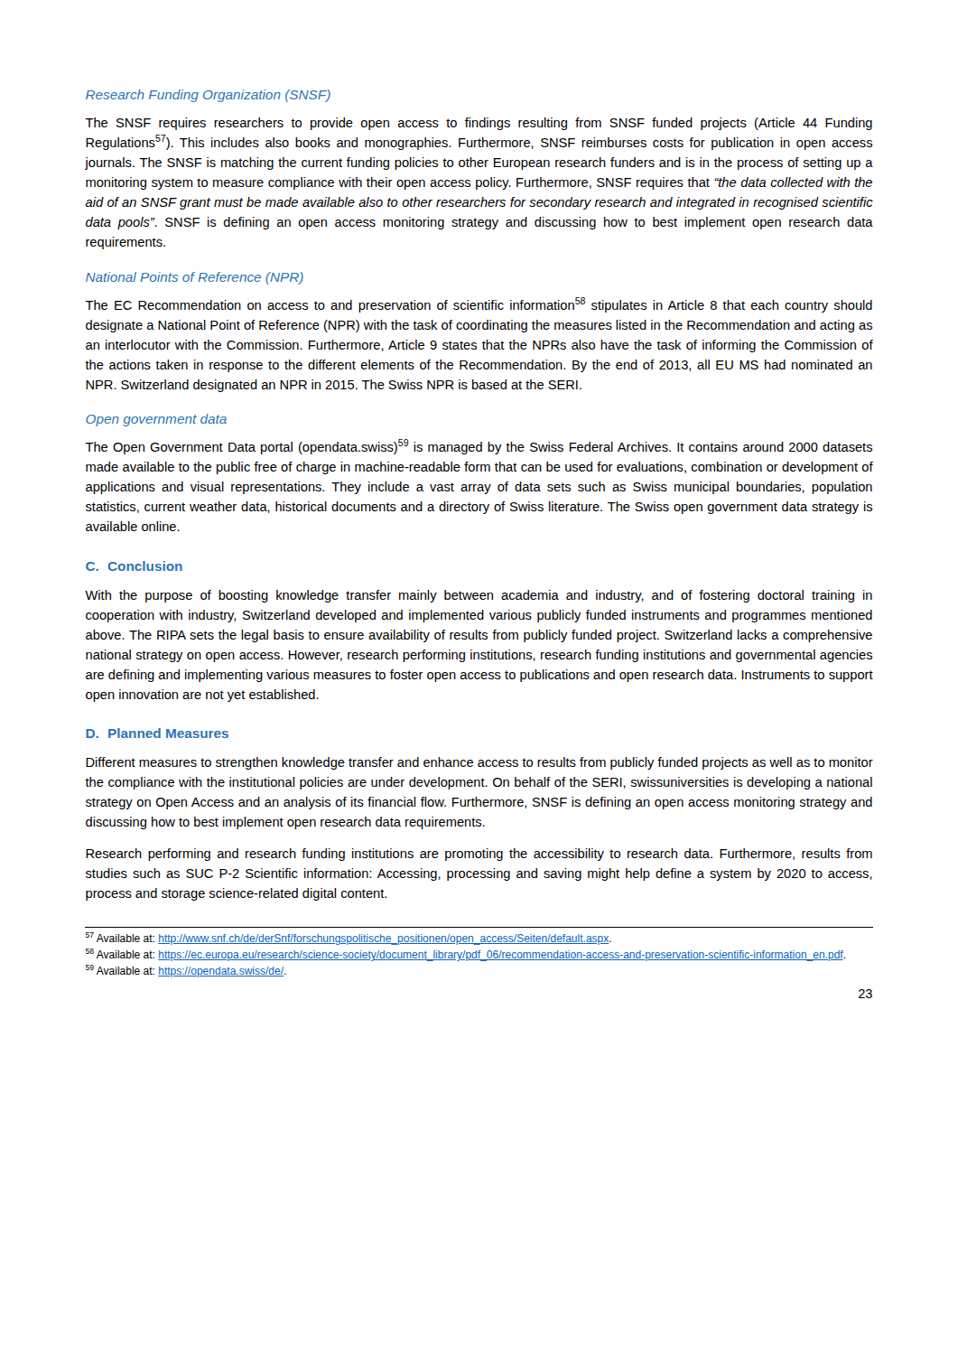Research Funding Organization (SNSF)
The SNSF requires researchers to provide open access to findings resulting from SNSF funded projects (Article 44 Funding Regulations57). This includes also books and monographies. Furthermore, SNSF reimburses costs for publication in open access journals. The SNSF is matching the current funding policies to other European research funders and is in the process of setting up a monitoring system to measure compliance with their open access policy. Furthermore, SNSF requires that “the data collected with the aid of an SNSF grant must be made available also to other researchers for secondary research and integrated in recognised scientific data pools”. SNSF is defining an open access monitoring strategy and discussing how to best implement open research data requirements.
National Points of Reference (NPR)
The EC Recommendation on access to and preservation of scientific information58 stipulates in Article 8 that each country should designate a National Point of Reference (NPR) with the task of coordinating the measures listed in the Recommendation and acting as an interlocutor with the Commission. Furthermore, Article 9 states that the NPRs also have the task of informing the Commission of the actions taken in response to the different elements of the Recommendation. By the end of 2013, all EU MS had nominated an NPR. Switzerland designated an NPR in 2015. The Swiss NPR is based at the SERI.
Open government data
The Open Government Data portal (opendata.swiss)59 is managed by the Swiss Federal Archives. It contains around 2000 datasets made available to the public free of charge in machine-readable form that can be used for evaluations, combination or development of applications and visual representations. They include a vast array of data sets such as Swiss municipal boundaries, population statistics, current weather data, historical documents and a directory of Swiss literature. The Swiss open government data strategy is available online.
C. Conclusion
With the purpose of boosting knowledge transfer mainly between academia and industry, and of fostering doctoral training in cooperation with industry, Switzerland developed and implemented various publicly funded instruments and programmes mentioned above. The RIPA sets the legal basis to ensure availability of results from publicly funded project. Switzerland lacks a comprehensive national strategy on open access. However, research performing institutions, research funding institutions and governmental agencies are defining and implementing various measures to foster open access to publications and open research data. Instruments to support open innovation are not yet established.
D. Planned Measures
Different measures to strengthen knowledge transfer and enhance access to results from publicly funded projects as well as to monitor the compliance with the institutional policies are under development. On behalf of the SERI, swissuniversities is developing a national strategy on Open Access and an analysis of its financial flow. Furthermore, SNSF is defining an open access monitoring strategy and discussing how to best implement open research data requirements.
Research performing and research funding institutions are promoting the accessibility to research data. Furthermore, results from studies such as SUC P-2 Scientific information: Accessing, processing and saving might help define a system by 2020 to access, process and storage science-related digital content.
57 Available at: http://www.snf.ch/de/derSnf/forschungspolitische_positionen/open_access/Seiten/default.aspx.
58 Available at: https://ec.europa.eu/research/science-society/document_library/pdf_06/recommendation-access-and-preservation-scientific-information_en.pdf.
59 Available at: https://opendata.swiss/de/.
23